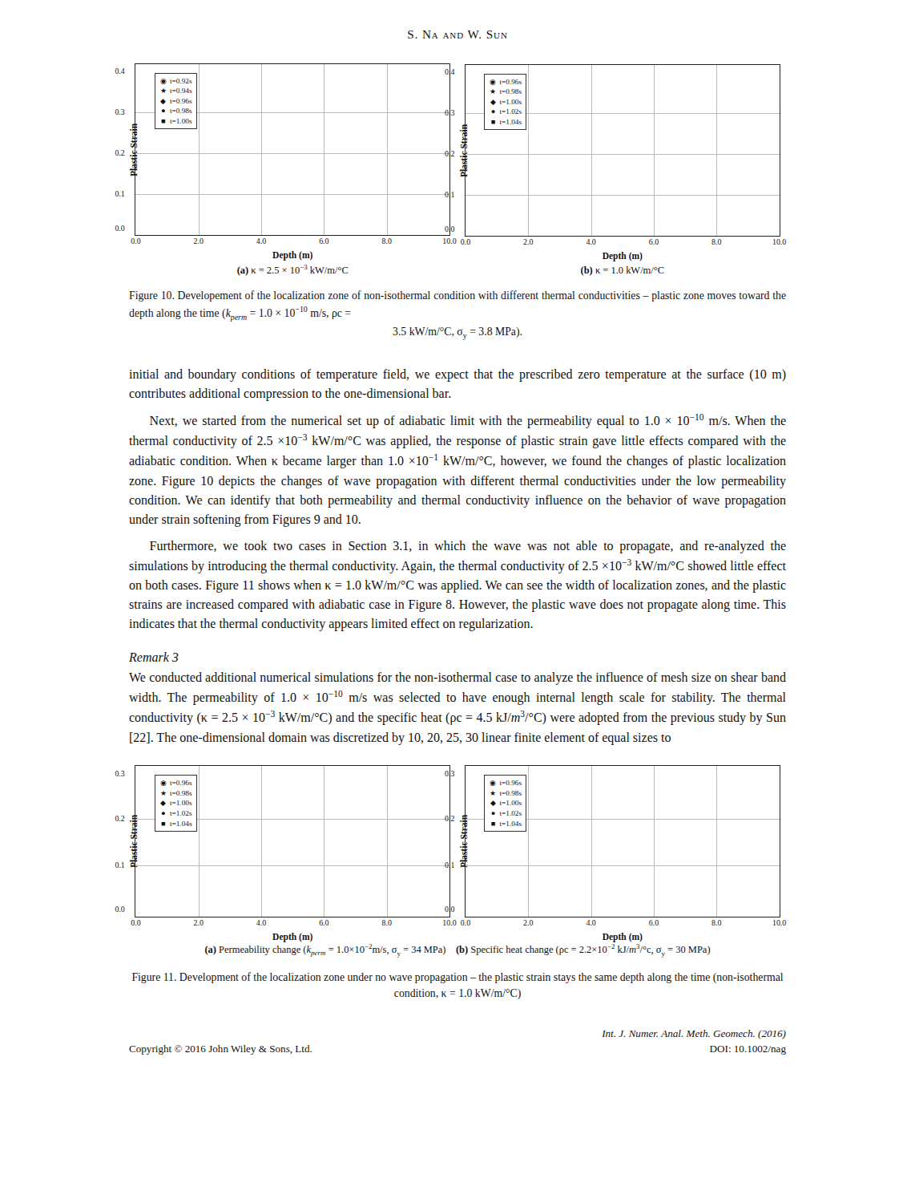S. Na and W. Sun
Plastic Strain 0.4 0.3 0.2 0.1 0.0 0.0 2.0 4.0 6.0 8.0 10.0 Depth (m)
◉t=0.92s
★t=0.94s
◆t=0.96s
●t=0.98s
■t=1.00s
(a) κ = 2.5 × 10−3 kW/m/°C
Plastic Strain 0.4 0.3 0.2 0.1 0.0 0.0 2.0 4.0 6.0 8.0 10.0 Depth (m)
◉t=0.96s
★t=0.98s
◆t=1.00s
●t=1.02s
■t=1.04s
(b) κ = 1.0 kW/m/°C
Figure 10. Developement of the localization zone of non-isothermal condition with different thermal conductivities – plastic zone moves toward the depth along the time (kperm = 1.0 × 10−10 m/s, ρc = 3.5 kW/m/°C, σy = 3.8 MPa).
initial and boundary conditions of temperature field, we expect that the prescribed zero temperature at the surface (10 m) contributes additional compression to the one-dimensional bar.
Next, we started from the numerical set up of adiabatic limit with the permeability equal to 1.0 × 10−10 m/s. When the thermal conductivity of 2.5 ×10−3 kW/m/°C was applied, the response of plastic strain gave little effects compared with the adiabatic condition. When κ became larger than 1.0 ×10−1 kW/m/°C, however, we found the changes of plastic localization zone. Figure 10 depicts the changes of wave propagation with different thermal conductivities under the low permeability condition. We can identify that both permeability and thermal conductivity influence on the behavior of wave propagation under strain softening from Figures 9 and 10.
Furthermore, we took two cases in Section 3.1, in which the wave was not able to propagate, and re-analyzed the simulations by introducing the thermal conductivity. Again, the thermal conductivity of 2.5 ×10−3 kW/m/°C showed little effect on both cases. Figure 11 shows when κ = 1.0 kW/m/°C was applied. We can see the width of localization zones, and the plastic strains are increased compared with adiabatic case in Figure 8. However, the plastic wave does not propagate along time. This indicates that the thermal conductivity appears limited effect on regularization.
Remark 3
We conducted additional numerical simulations for the non-isothermal case to analyze the influence of mesh size on shear band width. The permeability of 1.0 × 10−10 m/s was selected to have enough internal length scale for stability. The thermal conductivity (κ = 2.5 × 10−3 kW/m/°C) and the specific heat (ρc = 4.5 kJ/m3/°C) were adopted from the previous study by Sun [22]. The one-dimensional domain was discretized by 10, 20, 25, 30 linear finite element of equal sizes to
Plastic Strain 0.3 0.2 0.1 0.0 0.0 2.0 4.0 6.0 8.0 10.0 Depth (m)
◉t=0.96s
★t=0.98s
◆t=1.00s
●t=1.02s
■t=1.04s
Plastic Strain 0.3 0.2 0.1 0.0 0.0 2.0 4.0 6.0 8.0 10.0 Depth (m)
◉t=0.96s
★t=0.98s
◆t=1.00s
●t=1.02s
■t=1.04s
(a) Permeability change (kperm = 1.0×10−2m/s, σy = 34 MPa) (b) Specific heat change (ρc = 2.2×10−2 kJ/m3/°c, σy = 30 MPa)
Figure 11. Development of the localization zone under no wave propagation – the plastic strain stays the same depth along the time (non-isothermal condition, κ = 1.0 kW/m/°C)
Copyright © 2016 John Wiley & Sons, Ltd.
Int. J. Numer. Anal. Meth. Geomech. (2016)
DOI: 10.1002/nag